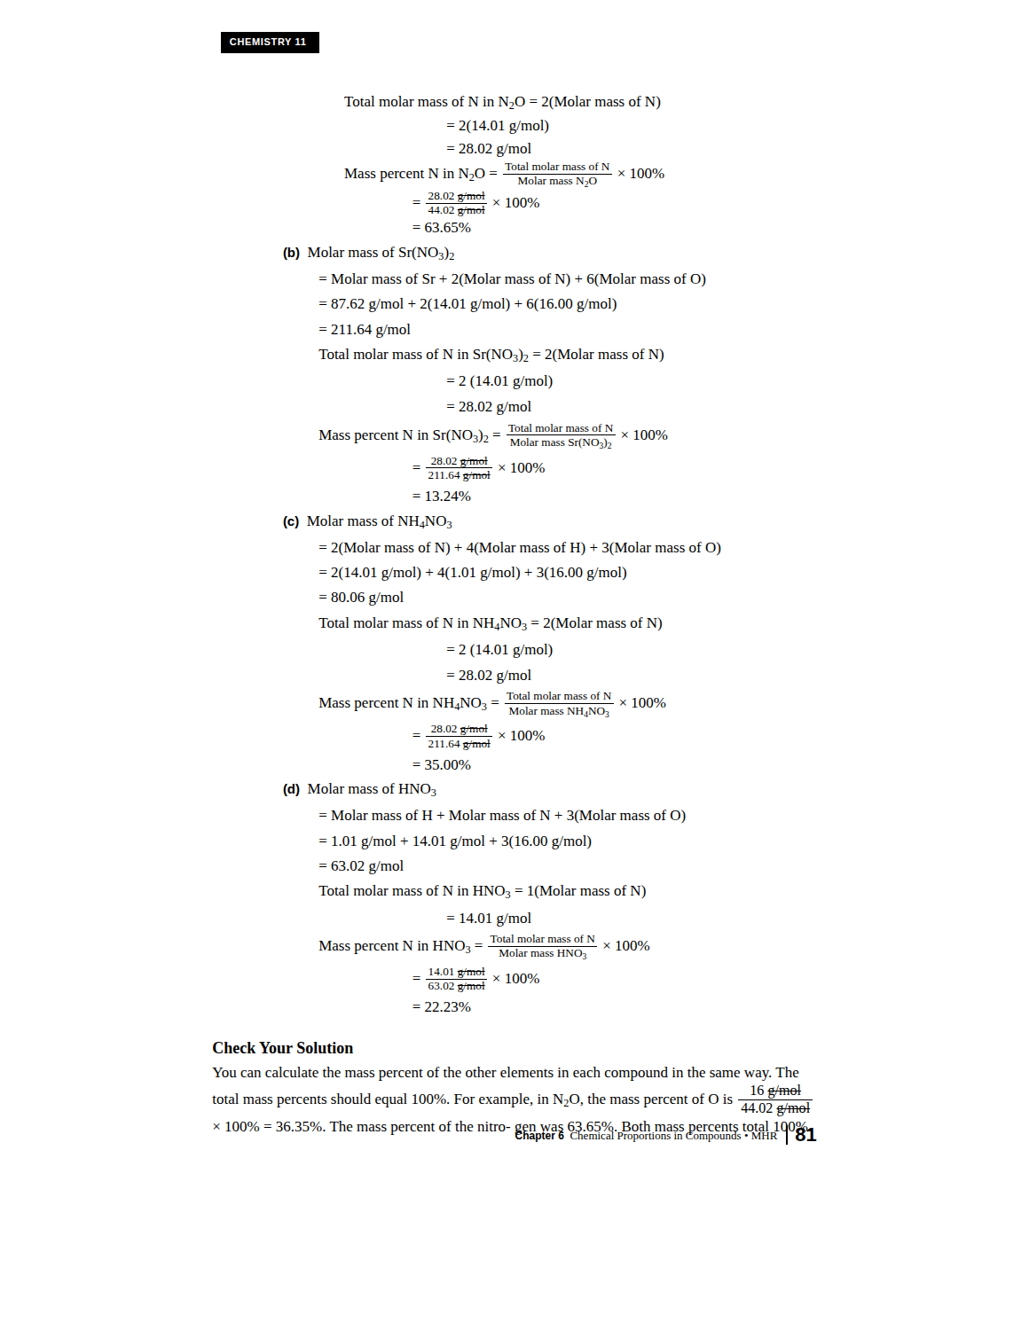CHEMISTRY 11
Total molar mass of N in N2O = 2(Molar mass of N)
= 2(14.01 g/mol)
= 28.02 g/mol
Mass percent N in N2O = Total molar mass of N Molar mass N2O × 100%
= 28.02 g/mol 44.02 g/mol × 100%
= 63.65%
(b) Molar mass of Sr(NO3)2
= Molar mass of Sr + 2(Molar mass of N) + 6(Molar mass of O)
= 87.62 g/mol + 2(14.01 g/mol) + 6(16.00 g/mol)
= 211.64 g/mol
Total molar mass of N in Sr(NO3)2 = 2(Molar mass of N)
= 2 (14.01 g/mol)
= 28.02 g/mol
Mass percent N in Sr(NO3)2 = Total molar mass of N Molar mass Sr(NO3)2 × 100%
= 28.02 g/mol 211.64 g/mol × 100%
= 13.24%
(c) Molar mass of NH4NO3
= 2(Molar mass of N) + 4(Molar mass of H) + 3(Molar mass of O)
= 2(14.01 g/mol) + 4(1.01 g/mol) + 3(16.00 g/mol)
= 80.06 g/mol
Total molar mass of N in NH4NO3 = 2(Molar mass of N)
= 2 (14.01 g/mol)
= 28.02 g/mol
Mass percent N in NH4NO3 = Total molar mass of N Molar mass NH4NO3 × 100%
= 28.02 g/mol 211.64 g/mol × 100%
= 35.00%
(d) Molar mass of HNO3
= Molar mass of H + Molar mass of N + 3(Molar mass of O)
= 1.01 g/mol + 14.01 g/mol + 3(16.00 g/mol)
= 63.02 g/mol
Total molar mass of N in HNO3 = 1(Molar mass of N)
= 14.01 g/mol
Mass percent N in HNO3 = Total molar mass of N Molar mass HNO3 × 100%
= 14.01 g/mol 63.02 g/mol × 100%
= 22.23%
Check Your Solution
You can calculate the mass percent of the other elements in each compound in the same way. The total mass percents should equal 100%. For example, in N2O, the mass percent of O is 16 g/mol 44.02 g/mol × 100% = 36.35%. The mass percent of the nitro- gen was 63.65%. Both mass percents total 100%.
Chapter 6 Chemical Proportions in Compounds • MHR
81